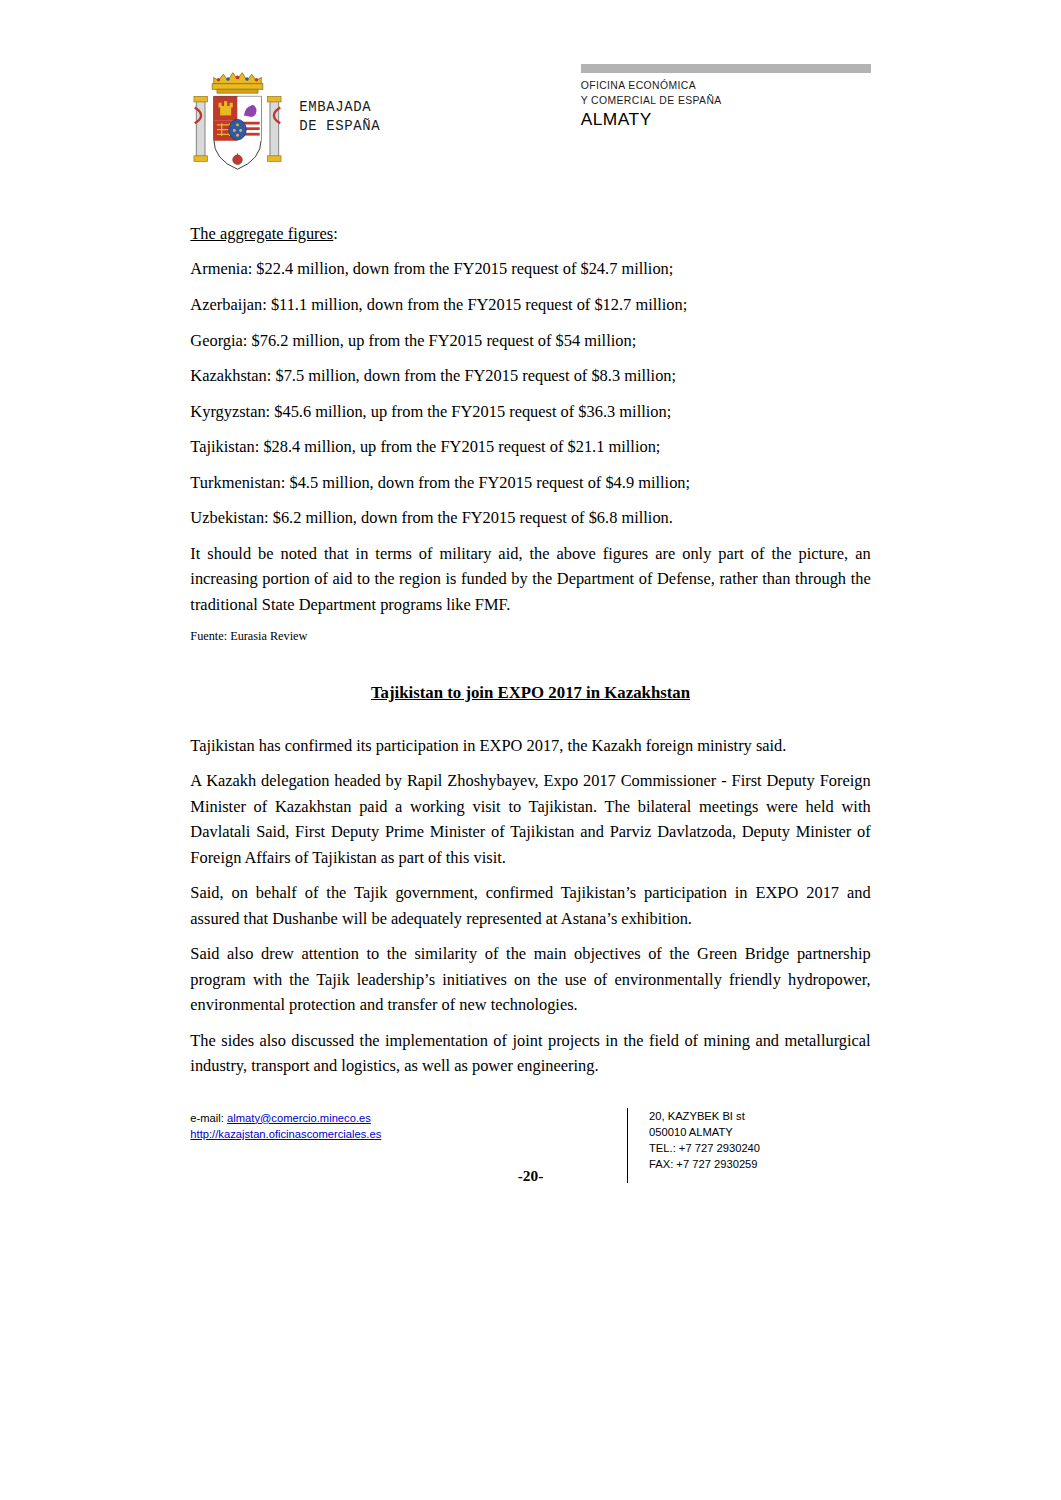EMBAJADA
DE ESPAÑA
OFICINA ECONÓMICA
Y COMERCIAL DE ESPAÑA
ALMATY
The aggregate figures:
Armenia: $22.4 million, down from the FY2015 request of $24.7 million;
Azerbaijan: $11.1 million, down from the FY2015 request of $12.7 million;
Georgia: $76.2 million, up from the FY2015 request of $54 million;
Kazakhstan: $7.5 million, down from the FY2015 request of $8.3 million;
Kyrgyzstan: $45.6 million, up from the FY2015 request of $36.3 million;
Tajikistan: $28.4 million, up from the FY2015 request of $21.1 million;
Turkmenistan: $4.5 million, down from the FY2015 request of $4.9 million;
Uzbekistan: $6.2 million, down from the FY2015 request of $6.8 million.
It should be noted that in terms of military aid, the above figures are only part of the picture, an increasing portion of aid to the region is funded by the Department of Defense, rather than through the traditional State Department programs like FMF.
Fuente: Eurasia Review
Tajikistan to join EXPO 2017 in Kazakhstan
Tajikistan has confirmed its participation in EXPO 2017, the Kazakh foreign ministry said.
A Kazakh delegation headed by Rapil Zhoshybayev, Expo 2017 Commissioner - First Deputy Foreign Minister of Kazakhstan paid a working visit to Tajikistan. The bilateral meetings were held with Davlatali Said, First Deputy Prime Minister of Tajikistan and Parviz Davlatzoda, Deputy Minister of Foreign Affairs of Tajikistan as part of this visit.
Said, on behalf of the Tajik government, confirmed Tajikistan’s participation in EXPO 2017 and assured that Dushanbe will be adequately represented at Astana’s exhibition.
Said also drew attention to the similarity of the main objectives of the Green Bridge partnership program with the Tajik leadership’s initiatives on the use of environmentally friendly hydropower, environmental protection and transfer of new technologies.
The sides also discussed the implementation of joint projects in the field of mining and metallurgical industry, transport and logistics, as well as power engineering.
e-mail: almaty@comercio.mineco.es
http://kazajstan.oficinascomerciales.es
20, KAZYBEK BI st
050010 ALMATY
TEL.: +7 727 2930240
FAX: +7 727 2930259
-20-